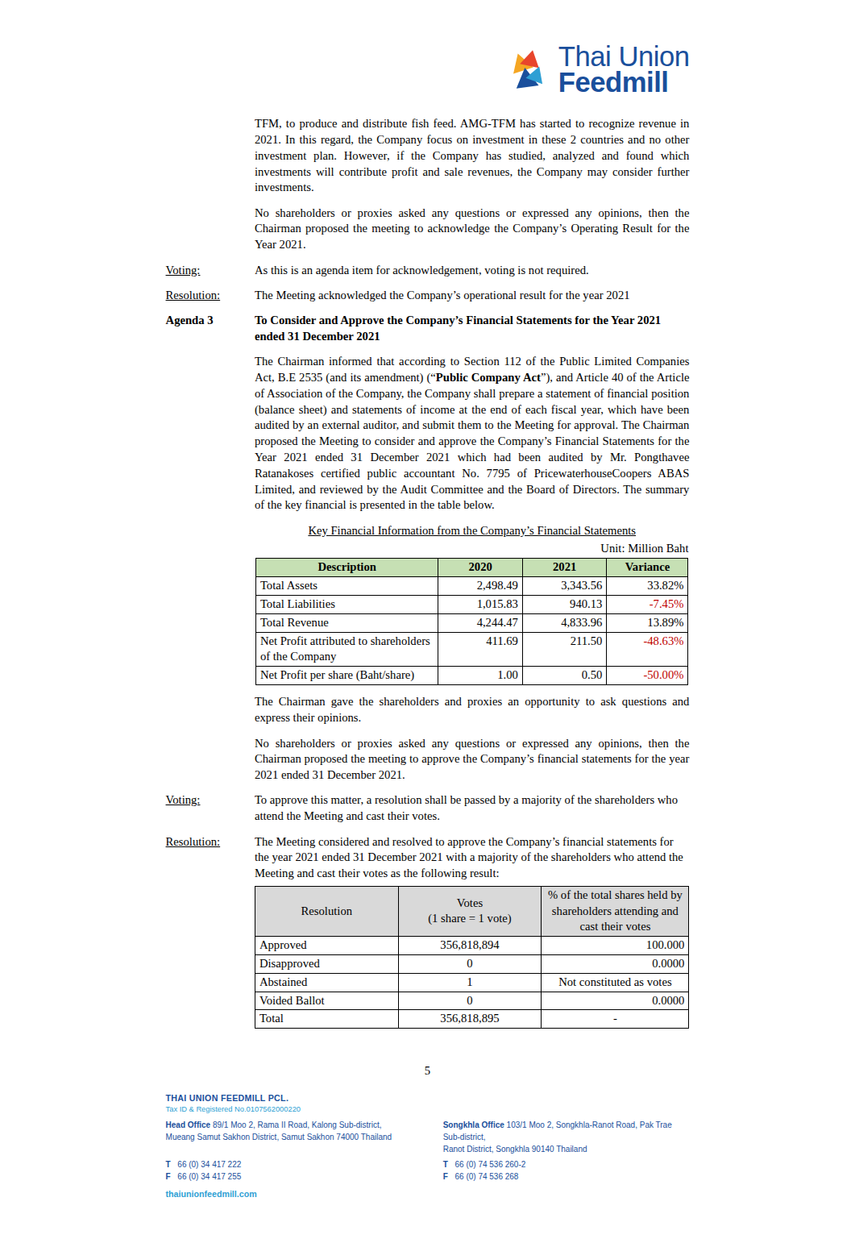Thai Union Feedmill
TFM, to produce and distribute fish feed. AMG-TFM has started to recognize revenue in 2021. In this regard, the Company focus on investment in these 2 countries and no other investment plan. However, if the Company has studied, analyzed and found which investments will contribute profit and sale revenues, the Company may consider further investments.
No shareholders or proxies asked any questions or expressed any opinions, then the Chairman proposed the meeting to acknowledge the Company’s Operating Result for the Year 2021.
Voting:
As this is an agenda item for acknowledgement, voting is not required.
Resolution:
The Meeting acknowledged the Company’s operational result for the year 2021
Agenda 3
To Consider and Approve the Company’s Financial Statements for the Year 2021 ended 31 December 2021
The Chairman informed that according to Section 112 of the Public Limited Companies Act, B.E 2535 (and its amendment) (“Public Company Act”), and Article 40 of the Article of Association of the Company, the Company shall prepare a statement of financial position (balance sheet) and statements of income at the end of each fiscal year, which have been audited by an external auditor, and submit them to the Meeting for approval. The Chairman proposed the Meeting to consider and approve the Company’s Financial Statements for the Year 2021 ended 31 December 2021 which had been audited by Mr. Pongthavee Ratanakoses certified public accountant No. 7795 of PricewaterhouseCoopers ABAS Limited, and reviewed by the Audit Committee and the Board of Directors. The summary of the key financial is presented in the table below.
Key Financial Information from the Company’s Financial Statements
Unit: Million Baht
| Description | 2020 | 2021 | Variance |
| --- | --- | --- | --- |
| Total Assets | 2,498.49 | 3,343.56 | 33.82% |
| Total Liabilities | 1,015.83 | 940.13 | -7.45% |
| Total Revenue | 4,244.47 | 4,833.96 | 13.89% |
| Net Profit attributed to shareholders of the Company | 411.69 | 211.50 | -48.63% |
| Net Profit per share (Baht/share) | 1.00 | 0.50 | -50.00% |
The Chairman gave the shareholders and proxies an opportunity to ask questions and express their opinions.
No shareholders or proxies asked any questions or expressed any opinions, then the Chairman proposed the meeting to approve the Company’s financial statements for the year 2021 ended 31 December 2021.
Voting:
To approve this matter, a resolution shall be passed by a majority of the shareholders who attend the Meeting and cast their votes.
Resolution:
The Meeting considered and resolved to approve the Company’s financial statements for the year 2021 ended 31 December 2021 with a majority of the shareholders who attend the Meeting and cast their votes as the following result:
| Resolution | Votes (1 share = 1 vote) | % of the total shares held by shareholders attending and cast their votes |
| --- | --- | --- |
| Approved | 356,818,894 | 100.000 |
| Disapproved | 0 | 0.0000 |
| Abstained | 1 | Not constituted as votes |
| Voided Ballot | 0 | 0.0000 |
| Total | 356,818,895 | - |
5
THAI UNION FEEDMILL PCL.
Tax ID & Registered No.0107562000220
Head Office 89/1 Moo 2, Rama II Road, Kalong Sub-district,
Mueang Samut Sakhon District, Samut Sakhon 74000 Thailand
Songkhla Office 103/1 Moo 2, Songkhla-Ranot Road, Pak Trae Sub-district,
Ranot District, Songkhla 90140 Thailand
T 66 (0) 34 417 222
F 66 (0) 34 417 255
T 66 (0) 74 536 260-2
F 66 (0) 74 536 268
thaiunionfeedmill.com